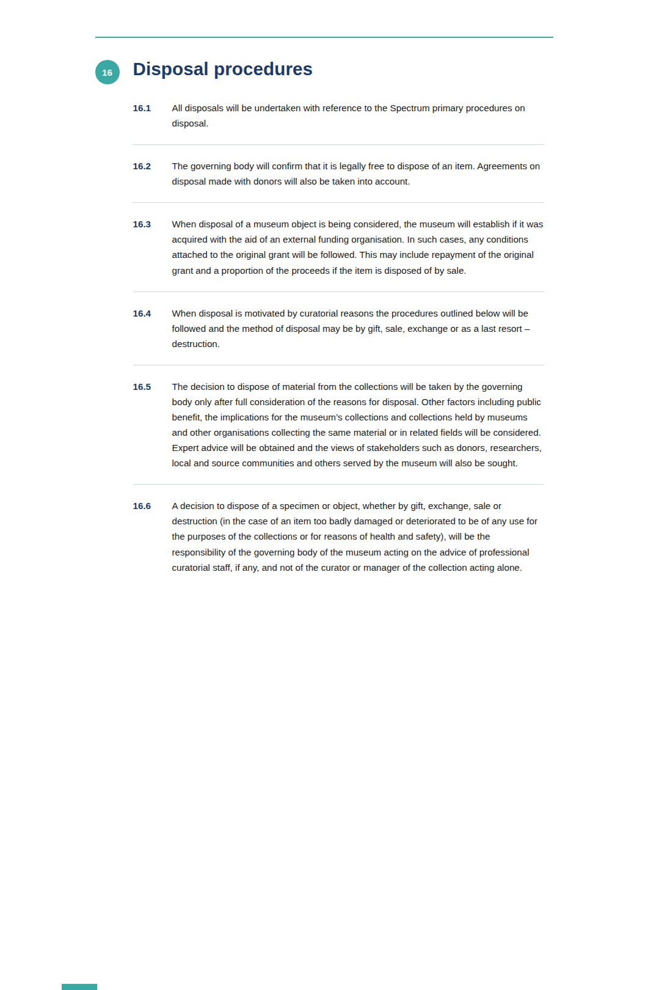16
Disposal procedures
16.1
All disposals will be undertaken with reference to the Spectrum primary procedures on disposal.
16.2
The governing body will confirm that it is legally free to dispose of an item. Agreements on disposal made with donors will also be taken into account.
16.3
When disposal of a museum object is being considered, the museum will establish if it was acquired with the aid of an external funding organisation. In such cases, any conditions attached to the original grant will be followed. This may include repayment of the original grant and a proportion of the proceeds if the item is disposed of by sale.
16.4
When disposal is motivated by curatorial reasons the procedures outlined below will be followed and the method of disposal may be by gift, sale, exchange or as a last resort – destruction.
16.5
The decision to dispose of material from the collections will be taken by the governing body only after full consideration of the reasons for disposal. Other factors including public benefit, the implications for the museum’s collections and collections held by museums and other organisations collecting the same material or in related fields will be considered. Expert advice will be obtained and the views of stakeholders such as donors, researchers, local and source communities and others served by the museum will also be sought.
16.6
A decision to dispose of a specimen or object, whether by gift, exchange, sale or destruction (in the case of an item too badly damaged or deteriorated to be of any use for the purposes of the collections or for reasons of health and safety), will be the responsibility of the governing body of the museum acting on the advice of professional curatorial staff, if any, and not of the curator or manager of the collection acting alone.
12